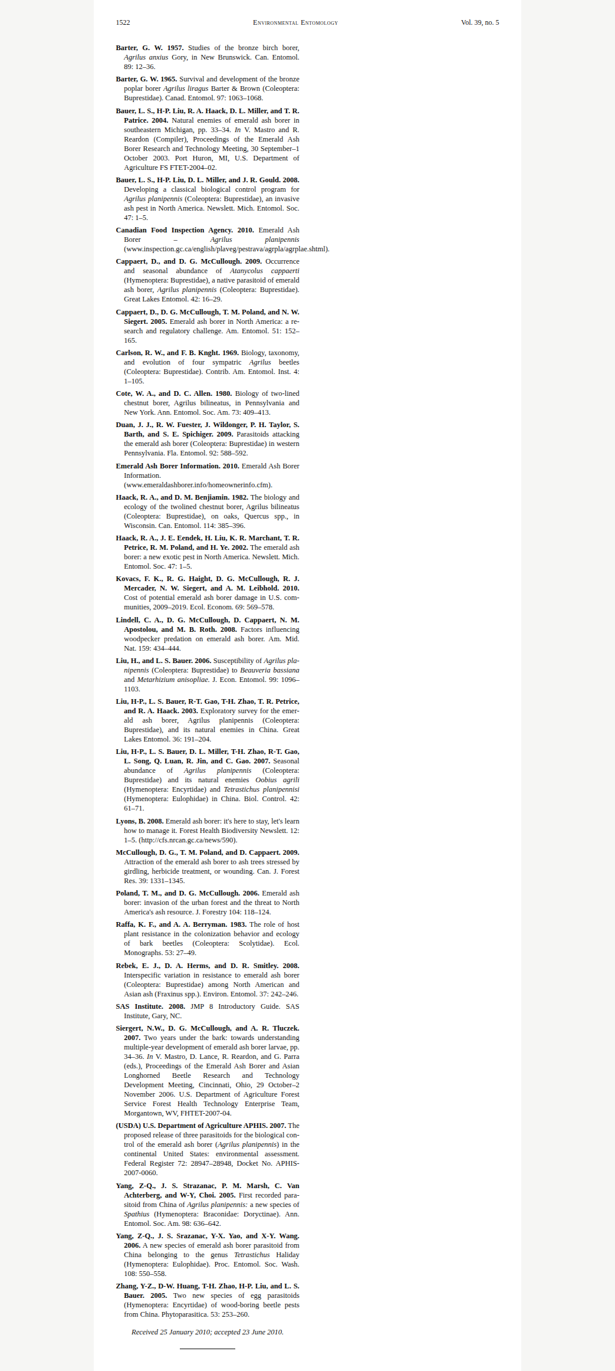1522 Environmental Entomology Vol. 39, no. 5
Barter, G. W. 1957. Studies of the bronze birch borer, Agrilus anxius Gory, in New Brunswick. Can. Entomol. 89: 12–36.
Barter, G. W. 1965. Survival and development of the bronze poplar borer Agrilus liragus Barter & Brown (Coleoptera: Buprestidae). Canad. Entomol. 97: 1063–1068.
Bauer, L. S., H-P. Liu, R. A. Haack, D. L. Miller, and T. R. Patrice. 2004. Natural enemies of emerald ash borer in southeastern Michigan, pp. 33–34. In V. Mastro and R. Reardon (Compiler), Proceedings of the Emerald Ash Borer Research and Technology Meeting, 30 September–1 October 2003. Port Huron, MI, U.S. Department of Agriculture FS FTET-2004–02.
Bauer, L. S., H-P. Liu, D. L. Miller, and J. R. Gould. 2008. Developing a classical biological control program for Agrilus planipennis (Coleoptera: Buprestidae), an invasive ash pest in North America. Newslett. Mich. Entomol. Soc. 47: 1–5.
Canadian Food Inspection Agency. 2010. Emerald Ash Borer – Agrilus planipennis (www.inspection.gc.ca/english/plaveg/pestrava/agrpla/agrplae.shtml).
Cappaert, D., and D. G. McCullough. 2009. Occurrence and seasonal abundance of Atanycolus cappaerti (Hymenoptera: Buprestidae), a native parasitoid of emerald ash borer, Agrilus planipennis (Coleoptera: Buprestidae). Great Lakes Entomol. 42: 16–29.
Cappaert, D., D. G. McCullough, T. M. Poland, and N. W. Siegert. 2005. Emerald ash borer in North America: a research and regulatory challenge. Am. Entomol. 51: 152–165.
Carlson, R. W., and F. B. Knght. 1969. Biology, taxonomy, and evolution of four sympatric Agrilus beetles (Coleoptera: Buprestidae). Contrib. Am. Entomol. Inst. 4: 1–105.
Cote, W. A., and D. C. Allen. 1980. Biology of two-lined chestnut borer, Agrilus bilineatus, in Pennsylvania and New York. Ann. Entomol. Soc. Am. 73: 409–413.
Duan, J. J., R. W. Fuester, J. Wildonger, P. H. Taylor, S. Barth, and S. E. Spichiger. 2009. Parasitoids attacking the emerald ash borer (Coleoptera: Buprestidae) in western Pennsylvania. Fla. Entomol. 92: 588–592.
Emerald Ash Borer Information. 2010. Emerald Ash Borer Information. (www.emeraldashborer.info/homeownerinfo.cfm).
Haack, R. A., and D. M. Benjiamin. 1982. The biology and ecology of the twolined chestnut borer, Agrilus bilineatus (Coleoptera: Buprestidae), on oaks, Quercus spp., in Wisconsin. Can. Entomol. 114: 385–396.
Haack, R. A., J. E. Eendek, H. Liu, K. R. Marchant, T. R. Petrice, R. M. Poland, and H. Ye. 2002. The emerald ash borer: a new exotic pest in North America. Newslett. Mich. Entomol. Soc. 47: 1–5.
Kovacs, F. K., R. G. Haight, D. G. McCullough, R. J. Mercader, N. W. Siegert, and A. M. Leibhold. 2010. Cost of potential emerald ash borer damage in U.S. communities, 2009–2019. Ecol. Econom. 69: 569–578.
Lindell, C. A., D. G. McCullough, D. Cappaert, N. M. Apostolou, and M. B. Roth. 2008. Factors influencing woodpecker predation on emerald ash borer. Am. Mid. Nat. 159: 434–444.
Liu, H., and L. S. Bauer. 2006. Susceptibility of Agrilus planipennis (Coleoptera: Buprestidae) to Beauveria bassiana and Metarhizium anisopliae. J. Econ. Entomol. 99: 1096–1103.
Liu, H-P., L. S. Bauer, R-T. Gao, T-H. Zhao, T. R. Petrice, and R. A. Haack. 2003. Exploratory survey for the emerald ash borer, Agrilus planipennis (Coleoptera: Buprestidae), and its natural enemies in China. Great Lakes Entomol. 36: 191–204.
Liu, H-P., L. S. Bauer, D. L. Miller, T-H. Zhao, R-T. Gao, L. Song, Q. Luan, R. Jin, and C. Gao. 2007. Seasonal abundance of Agrilus planipennis (Coleoptera: Buprestidae) and its natural enemies Oobius agrili (Hymenoptera: Encyrtidae) and Tetrastichus planipennisi (Hymenoptera: Eulophidae) in China. Biol. Control. 42: 61–71.
Lyons, B. 2008. Emerald ash borer: it's here to stay, let's learn how to manage it. Forest Health Biodiversity Newslett. 12: 1–5. (http://cfs.nrcan.gc.ca/news/590).
McCullough, D. G., T. M. Poland, and D. Cappaert. 2009. Attraction of the emerald ash borer to ash trees stressed by girdling, herbicide treatment, or wounding. Can. J. Forest Res. 39: 1331–1345.
Poland, T. M., and D. G. McCullough. 2006. Emerald ash borer: invasion of the urban forest and the threat to North America's ash resource. J. Forestry 104: 118–124.
Raffa, K. F., and A. A. Berryman. 1983. The role of host plant resistance in the colonization behavior and ecology of bark beetles (Coleoptera: Scolytidae). Ecol. Monographs. 53: 27–49.
Rebek, E. J., D. A. Herms, and D. R. Smitley. 2008. Interspecific variation in resistance to emerald ash borer (Coleoptera: Buprestidae) among North American and Asian ash (Fraxinus spp.). Environ. Entomol. 37: 242–246.
SAS Institute. 2008. JMP 8 Introductory Guide. SAS Institute, Gary, NC.
Siergert, N.W., D. G. McCullough, and A. R. Tluczek. 2007. Two years under the bark: towards understanding multiple-year development of emerald ash borer larvae, pp. 34–36. In V. Mastro, D. Lance, R. Reardon, and G. Parra (eds.), Proceedings of the Emerald Ash Borer and Asian Longhorned Beetle Research and Technology Development Meeting, Cincinnati, Ohio, 29 October–2 November 2006. U.S. Department of Agriculture Forest Service Forest Health Technology Enterprise Team, Morgantown, WV, FHTET-2007-04.
(USDA) U.S. Department of Agriculture APHIS. 2007. The proposed release of three parasitoids for the biological control of the emerald ash borer (Agrilus planipennis) in the continental United States: environmental assessment. Federal Register 72: 28947–28948, Docket No. APHIS-2007-0060.
Yang, Z-Q., J. S. Strazanac, P. M. Marsh, C. Van Achterberg, and W-Y, Choi. 2005. First recorded parasitoid from China of Agrilus planipennis: a new species of Spathius (Hymenoptera: Braconidae: Doryctinae). Ann. Entomol. Soc. Am. 98: 636–642.
Yang, Z-Q., J. S. Srazanac, Y-X. Yao, and X-Y. Wang. 2006. A new species of emerald ash borer parasitoid from China belonging to the genus Tetrastichus Haliday (Hymenoptera: Eulophidae). Proc. Entomol. Soc. Wash. 108: 550–558.
Zhang, Y-Z., D-W. Huang, T-H. Zhao, H-P. Liu, and L. S. Bauer. 2005. Two new species of egg parasitoids (Hymenoptera: Encyrtidae) of wood-boring beetle pests from China. Phytoparasitica. 53: 253–260.
Received 25 January 2010; accepted 23 June 2010.